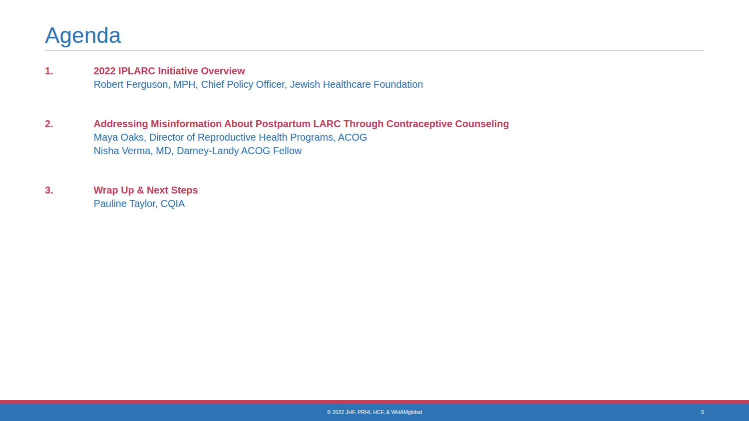Agenda
1.
2022 IPLARC Initiative Overview
Robert Ferguson, MPH, Chief Policy Officer, Jewish Healthcare Foundation
2.
Addressing Misinformation About Postpartum LARC Through Contraceptive Counseling
Maya Oaks, Director of Reproductive Health Programs, ACOG
Nisha Verma, MD, Darney-Landy ACOG Fellow
3.
Wrap Up & Next Steps
Pauline Taylor, CQIA
© 2022 JHF, PRHI, HCF, & WHAMglobal 5